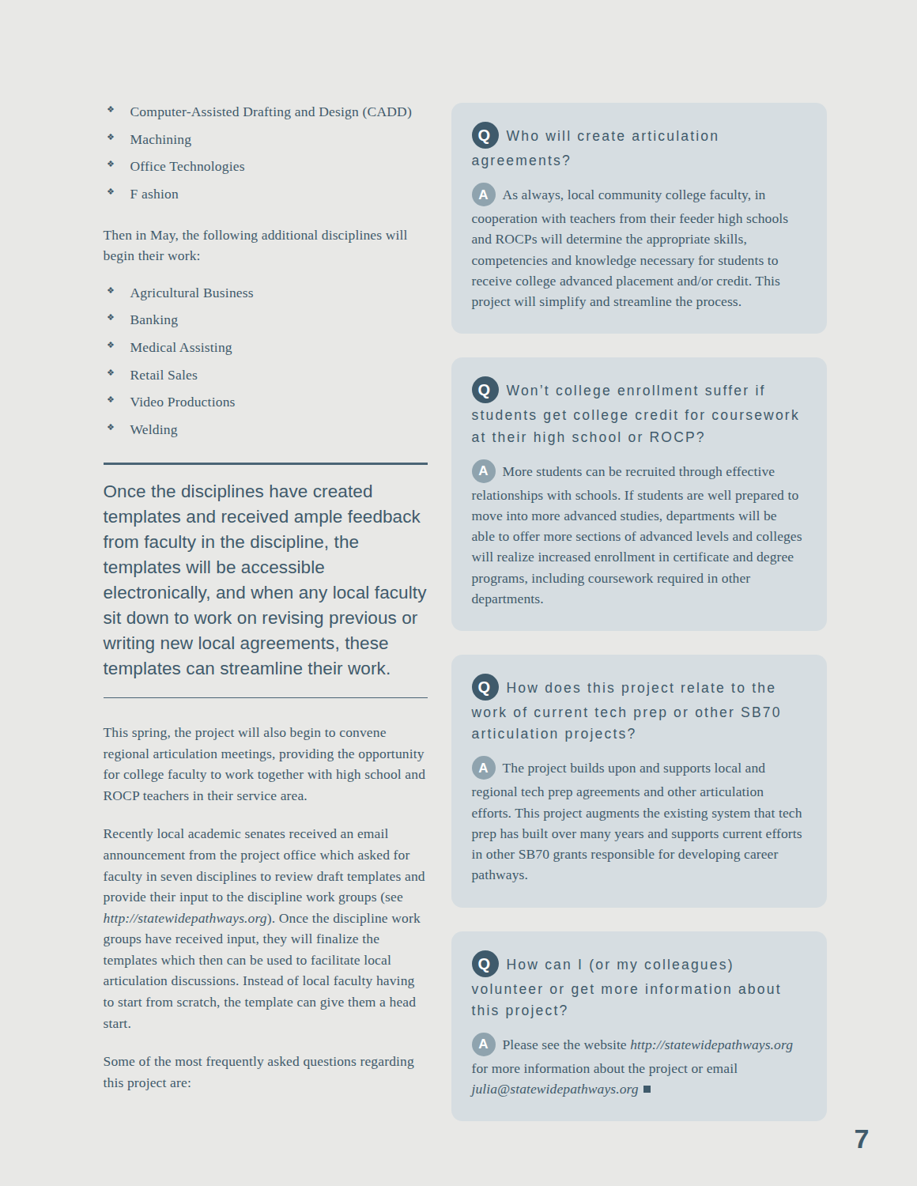Computer-Assisted Drafting and Design (CADD)
Machining
Office Technologies
F ashion
Then in May, the following additional disciplines will begin their work:
Agricultural Business
Banking
Medical Assisting
Retail Sales
Video Productions
Welding
Once the disciplines have created templates and received ample feedback from faculty in the discipline, the templates will be accessible electronically, and when any local faculty sit down to work on revising previous or writing new local agreements, these templates can streamline their work.
This spring, the project will also begin to convene regional articulation meetings, providing the opportunity for college faculty to work together with high school and ROCP teachers in their service area.
Recently local academic senates received an email announcement from the project office which asked for faculty in seven disciplines to review draft templates and provide their input to the discipline work groups (see http://statewidepathways.org). Once the discipline work groups have received input, they will finalize the templates which then can be used to facilitate local articulation discussions. Instead of local faculty having to start from scratch, the template can give them a head start.
Some of the most frequently asked questions regarding this project are:
QWho will create articulation agreements?
AAs always, local community college faculty, in cooperation with teachers from their feeder high schools and ROCPs will determine the appropriate skills, competencies and knowledge necessary for students to receive college advanced placement and/or credit. This project will simplify and streamline the process.
QWon’t college enrollment suffer if students get college credit for coursework at their high school or ROCP?
AMore students can be recruited through effective relationships with schools. If students are well prepared to move into more advanced studies, departments will be able to offer more sections of advanced levels and colleges will realize increased enrollment in certificate and degree programs, including coursework required in other departments.
QHow does this project relate to the work of current tech prep or other SB70 articulation projects?
AThe project builds upon and supports local and regional tech prep agreements and other articulation efforts. This project augments the existing system that tech prep has built over many years and supports current efforts in other SB70 grants responsible for developing career pathways.
QHow can I (or my colleagues) volunteer or get more information about this project?
APlease see the website http://statewidepathways.org for more information about the project or email julia@statewidepathways.org
7